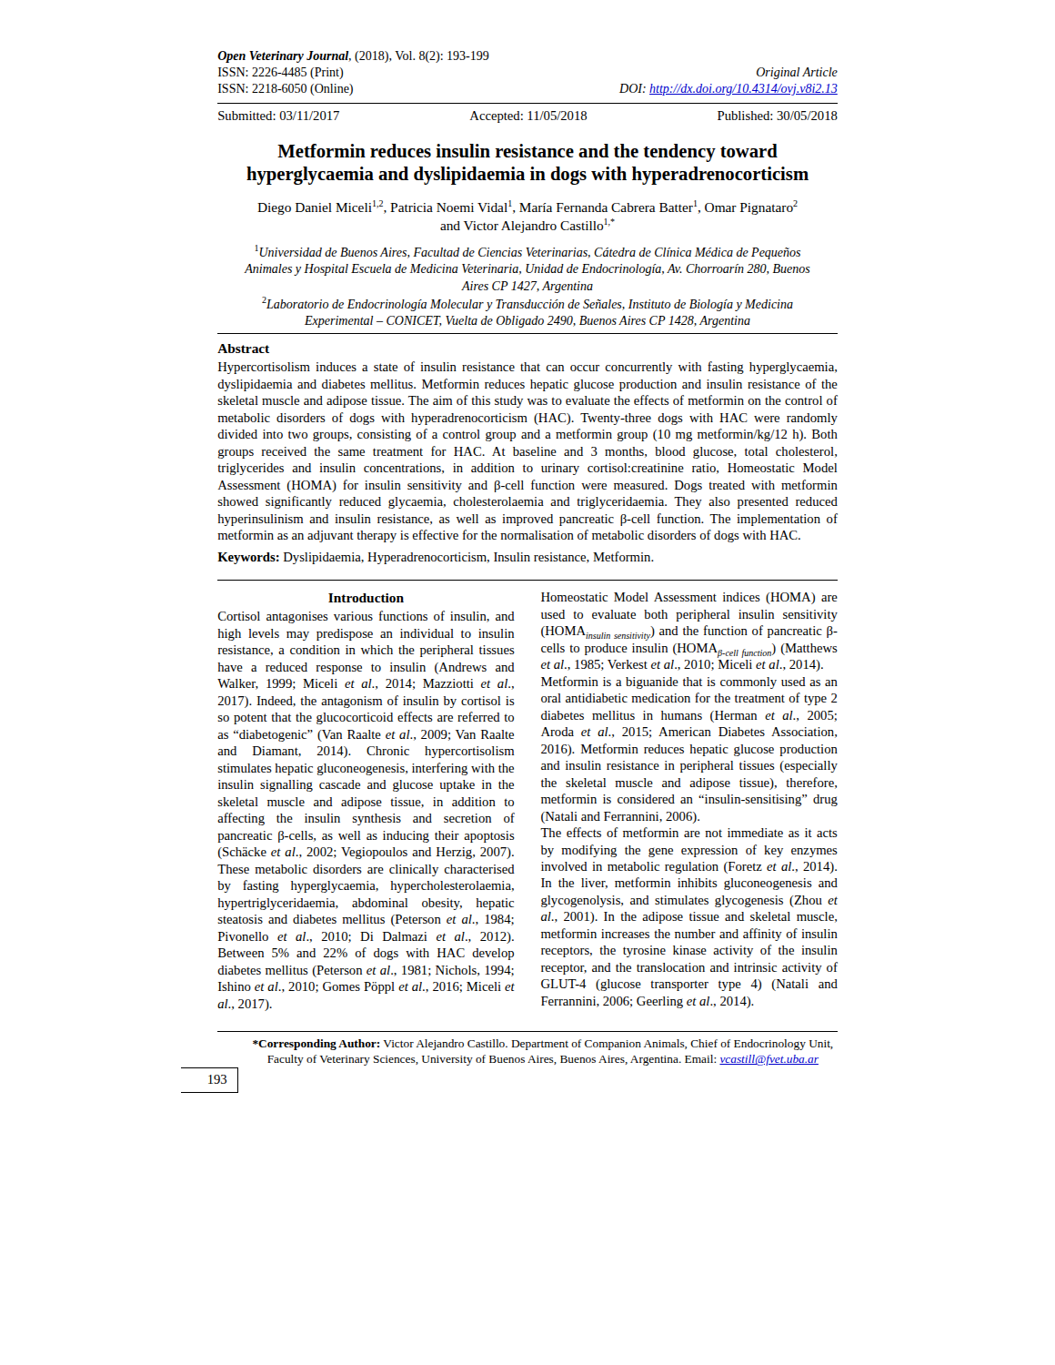Open Veterinary Journal, (2018), Vol. 8(2): 193-199
ISSN: 2226-4485 (Print)
Original Article
ISSN: 2218-6050 (Online)
DOI: http://dx.doi.org/10.4314/ovj.v8i2.13
Submitted: 03/11/2017 Accepted: 11/05/2018 Published: 30/05/2018
Metformin reduces insulin resistance and the tendency toward hyperglycaemia and dyslipidaemia in dogs with hyperadrenocorticism
Diego Daniel Miceli1,2, Patricia Noemi Vidal1, María Fernanda Cabrera Batter1, Omar Pignataro2
and Victor Alejandro Castillo1,*
1Universidad de Buenos Aires, Facultad de Ciencias Veterinarias, Cátedra de Clínica Médica de Pequeños Animales y Hospital Escuela de Medicina Veterinaria, Unidad de Endocrinología, Av. Chorroarín 280, Buenos Aires CP 1427, Argentina
2Laboratorio de Endocrinología Molecular y Transducción de Señales, Instituto de Biología y Medicina Experimental – CONICET, Vuelta de Obligado 2490, Buenos Aires CP 1428, Argentina
Abstract
Hypercortisolism induces a state of insulin resistance that can occur concurrently with fasting hyperglycaemia, dyslipidaemia and diabetes mellitus. Metformin reduces hepatic glucose production and insulin resistance of the skeletal muscle and adipose tissue. The aim of this study was to evaluate the effects of metformin on the control of metabolic disorders of dogs with hyperadrenocorticism (HAC). Twenty-three dogs with HAC were randomly divided into two groups, consisting of a control group and a metformin group (10 mg metformin/kg/12 h). Both groups received the same treatment for HAC. At baseline and 3 months, blood glucose, total cholesterol, triglycerides and insulin concentrations, in addition to urinary cortisol:creatinine ratio, Homeostatic Model Assessment (HOMA) for insulin sensitivity and β-cell function were measured. Dogs treated with metformin showed significantly reduced glycaemia, cholesterolaemia and triglyceridaemia. They also presented reduced hyperinsulinism and insulin resistance, as well as improved pancreatic β-cell function. The implementation of metformin as an adjuvant therapy is effective for the normalisation of metabolic disorders of dogs with HAC.
Keywords: Dyslipidaemia, Hyperadrenocorticism, Insulin resistance, Metformin.
Introduction
Cortisol antagonises various functions of insulin, and high levels may predispose an individual to insulin resistance, a condition in which the peripheral tissues have a reduced response to insulin (Andrews and Walker, 1999; Miceli et al., 2014; Mazziotti et al., 2017). Indeed, the antagonism of insulin by cortisol is so potent that the glucocorticoid effects are referred to as “diabetogenic” (Van Raalte et al., 2009; Van Raalte and Diamant, 2014). Chronic hypercortisolism stimulates hepatic gluconeogenesis, interfering with the insulin signalling cascade and glucose uptake in the skeletal muscle and adipose tissue, in addition to affecting the insulin synthesis and secretion of pancreatic β-cells, as well as inducing their apoptosis (Schäcke et al., 2002; Vegiopoulos and Herzig, 2007). These metabolic disorders are clinically characterised by fasting hyperglycaemia, hypercholesterolaemia, hypertriglyceridaemia, abdominal obesity, hepatic steatosis and diabetes mellitus (Peterson et al., 1984; Pivonello et al., 2010; Di Dalmazi et al., 2012). Between 5% and 22% of dogs with HAC develop diabetes mellitus (Peterson et al., 1981; Nichols, 1994; Ishino et al., 2010; Gomes Pöppl et al., 2016; Miceli et al., 2017).
Homeostatic Model Assessment indices (HOMA) are used to evaluate both peripheral insulin sensitivity (HOMAinsulin sensitivity) and the function of pancreatic β-cells to produce insulin (HOMAβ-cell function) (Matthews et al., 1985; Verkest et al., 2010; Miceli et al., 2014).
Metformin is a biguanide that is commonly used as an oral antidiabetic medication for the treatment of type 2 diabetes mellitus in humans (Herman et al., 2005; Aroda et al., 2015; American Diabetes Association, 2016). Metformin reduces hepatic glucose production and insulin resistance in peripheral tissues (especially the skeletal muscle and adipose tissue), therefore, metformin is considered an “insulin-sensitising” drug (Natali and Ferrannini, 2006).
The effects of metformin are not immediate as it acts by modifying the gene expression of key enzymes involved in metabolic regulation (Foretz et al., 2014). In the liver, metformin inhibits gluconeogenesis and glycogenolysis, and stimulates glycogenesis (Zhou et al., 2001). In the adipose tissue and skeletal muscle, metformin increases the number and affinity of insulin receptors, the tyrosine kinase activity of the insulin receptor, and the translocation and intrinsic activity of GLUT-4 (glucose transporter type 4) (Natali and Ferrannini, 2006; Geerling et al., 2014).
*Corresponding Author: Victor Alejandro Castillo. Department of Companion Animals, Chief of Endocrinology Unit, Faculty of Veterinary Sciences, University of Buenos Aires, Buenos Aires, Argentina. Email: vcastill@fvet.uba.ar
193